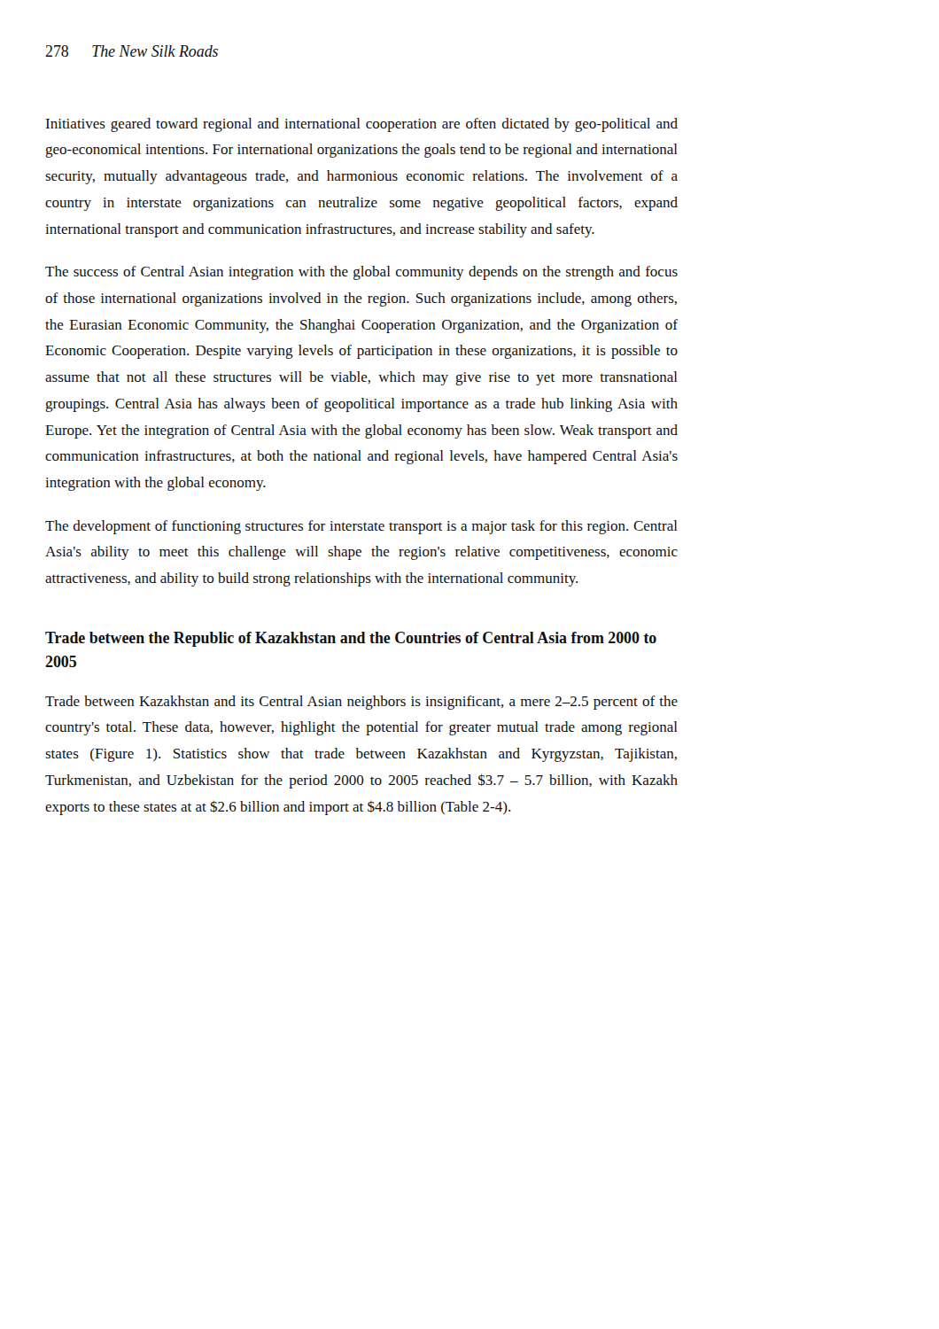278 The New Silk Roads
Initiatives geared toward regional and international cooperation are often dictated by geo-political and geo-economical intentions. For international organizations the goals tend to be regional and international security, mutually advantageous trade, and harmonious economic relations. The involvement of a country in interstate organizations can neutralize some negative geopolitical factors, expand international transport and communication infrastructures, and increase stability and safety.
The success of Central Asian integration with the global community depends on the strength and focus of those international organizations involved in the region. Such organizations include, among others, the Eurasian Economic Community, the Shanghai Cooperation Organization, and the Organization of Economic Cooperation. Despite varying levels of participation in these organizations, it is possible to assume that not all these structures will be viable, which may give rise to yet more transnational groupings. Central Asia has always been of geopolitical importance as a trade hub linking Asia with Europe. Yet the integration of Central Asia with the global economy has been slow. Weak transport and communication infrastructures, at both the national and regional levels, have hampered Central Asia's integration with the global economy.
The development of functioning structures for interstate transport is a major task for this region. Central Asia's ability to meet this challenge will shape the region's relative competitiveness, economic attractiveness, and ability to build strong relationships with the international community.
Trade between the Republic of Kazakhstan and the Countries of Central Asia from 2000 to 2005
Trade between Kazakhstan and its Central Asian neighbors is insignificant, a mere 2–2.5 percent of the country's total. These data, however, highlight the potential for greater mutual trade among regional states (Figure 1). Statistics show that trade between Kazakhstan and Kyrgyzstan, Tajikistan, Turkmenistan, and Uzbekistan for the period 2000 to 2005 reached $3.7 – 5.7 billion, with Kazakh exports to these states at at $2.6 billion and import at $4.8 billion (Table 2-4).